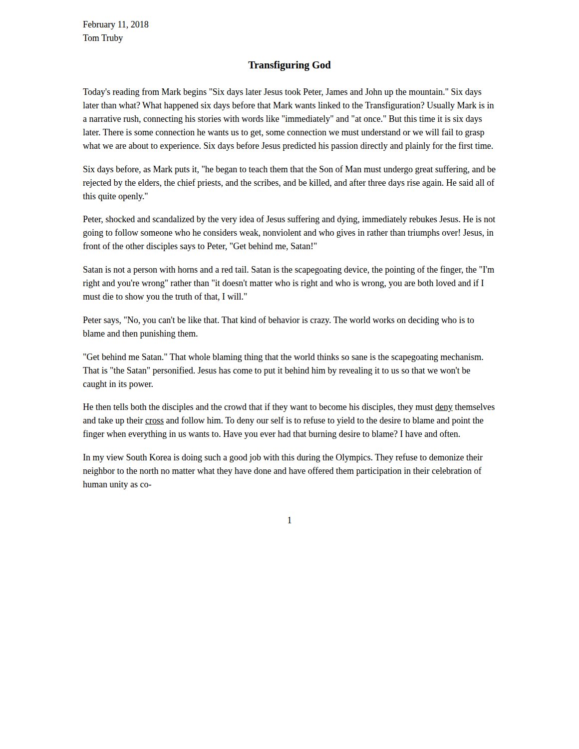February 11, 2018
Tom Truby
Transfiguring God
Today's reading from Mark begins "Six days later Jesus took Peter, James and John up the mountain." Six days later than what? What happened six days before that Mark wants linked to the Transfiguration? Usually Mark is in a narrative rush, connecting his stories with words like "immediately" and "at once." But this time it is six days later. There is some connection he wants us to get, some connection we must understand or we will fail to grasp what we are about to experience. Six days before Jesus predicted his passion directly and plainly for the first time.
Six days before, as Mark puts it, "he began to teach them that the Son of Man must undergo great suffering, and be rejected by the elders, the chief priests, and the scribes, and be killed, and after three days rise again. He said all of this quite openly."
Peter, shocked and scandalized by the very idea of Jesus suffering and dying, immediately rebukes Jesus. He is not going to follow someone who he considers weak, nonviolent and who gives in rather than triumphs over! Jesus, in front of the other disciples says to Peter, "Get behind me, Satan!"
Satan is not a person with horns and a red tail. Satan is the scapegoating device, the pointing of the finger, the "I'm right and you're wrong" rather than "it doesn't matter who is right and who is wrong, you are both loved and if I must die to show you the truth of that, I will."
Peter says, "No, you can't be like that. That kind of behavior is crazy. The world works on deciding who is to blame and then punishing them.
"Get behind me Satan." That whole blaming thing that the world thinks so sane is the scapegoating mechanism. That is "the Satan" personified. Jesus has come to put it behind him by revealing it to us so that we won't be caught in its power.
He then tells both the disciples and the crowd that if they want to become his disciples, they must deny themselves and take up their cross and follow him. To deny our self is to refuse to yield to the desire to blame and point the finger when everything in us wants to. Have you ever had that burning desire to blame? I have and often.
In my view South Korea is doing such a good job with this during the Olympics. They refuse to demonize their neighbor to the north no matter what they have done and have offered them participation in their celebration of human unity as co-
1